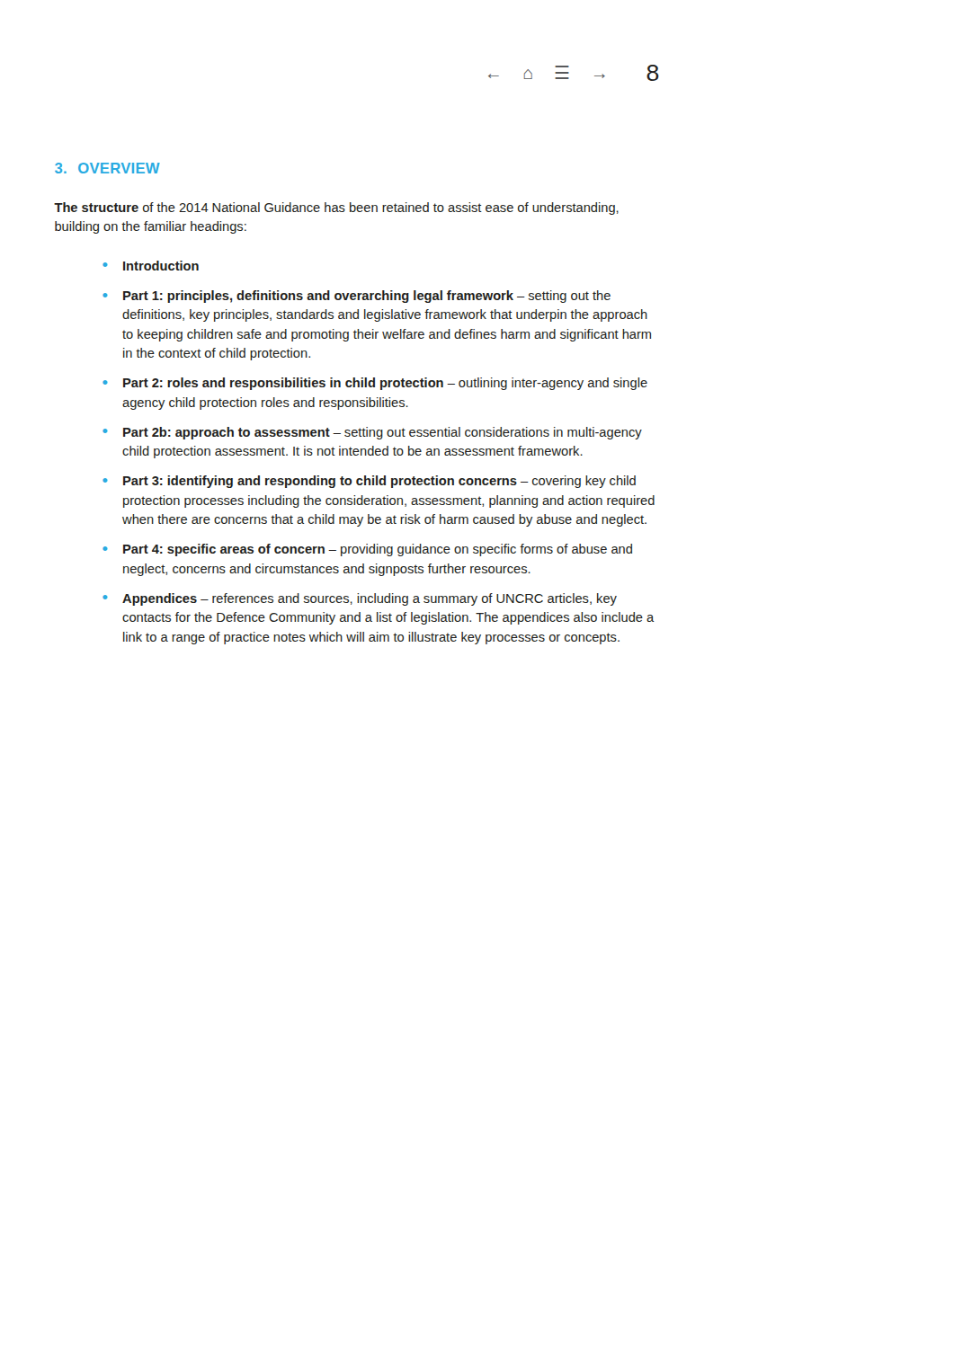← ⌂ ☰ →
8
3. OVERVIEW
The structure of the 2014 National Guidance has been retained to assist ease of understanding, building on the familiar headings:
Introduction
Part 1: principles, definitions and overarching legal framework – setting out the definitions, key principles, standards and legislative framework that underpin the approach to keeping children safe and promoting their welfare and defines harm and significant harm in the context of child protection.
Part 2: roles and responsibilities in child protection – outlining inter-agency and single agency child protection roles and responsibilities.
Part 2b: approach to assessment – setting out essential considerations in multi-agency child protection assessment. It is not intended to be an assessment framework.
Part 3: identifying and responding to child protection concerns – covering key child protection processes including the consideration, assessment, planning and action required when there are concerns that a child may be at risk of harm caused by abuse and neglect.
Part 4: specific areas of concern – providing guidance on specific forms of abuse and neglect, concerns and circumstances and signposts further resources.
Appendices – references and sources, including a summary of UNCRC articles, key contacts for the Defence Community and a list of legislation. The appendices also include a link to a range of practice notes which will aim to illustrate key processes or concepts.